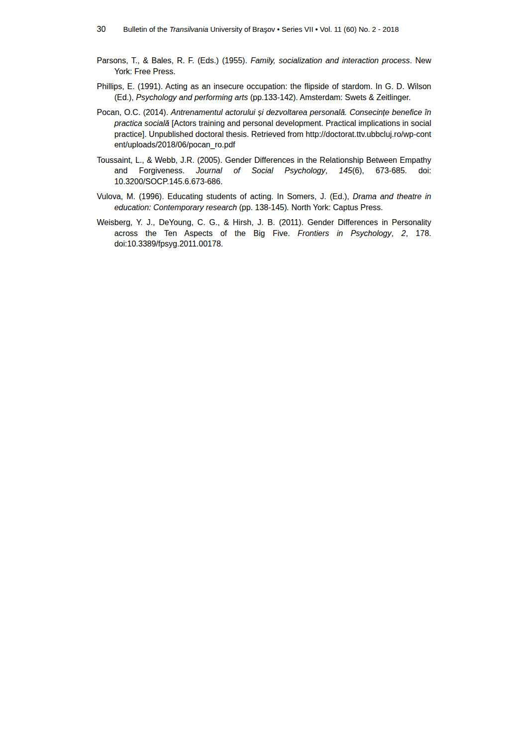30 Bulletin of the Transilvania University of Braşov • Series VII • Vol. 11 (60) No. 2 - 2018
Parsons, T., & Bales, R. F. (Eds.) (1955). Family, socialization and interaction process. New York: Free Press.
Phillips, E. (1991). Acting as an insecure occupation: the flipside of stardom. In G. D. Wilson (Ed.), Psychology and performing arts (pp.133-142). Amsterdam: Swets & Zeitlinger.
Pocan, O.C. (2014). Antrenamentul actorului și dezvoltarea personală. Consecințe benefice în practica socială [Actors training and personal development. Practical implications in social practice]. Unpublished doctoral thesis. Retrieved from http://doctorat.ttv.ubbcluj.ro/wp-content/uploads/2018/06/pocan_ro.pdf
Toussaint, L., & Webb, J.R. (2005). Gender Differences in the Relationship Between Empathy and Forgiveness. Journal of Social Psychology, 145(6), 673-685. doi: 10.3200/SOCP.145.6.673-686.
Vulova, M. (1996). Educating students of acting. In Somers, J. (Ed.), Drama and theatre in education: Contemporary research (pp. 138-145). North York: Captus Press.
Weisberg, Y. J., DeYoung, C. G., & Hirsh, J. B. (2011). Gender Differences in Personality across the Ten Aspects of the Big Five. Frontiers in Psychology, 2, 178. doi:10.3389/fpsyg.2011.00178.